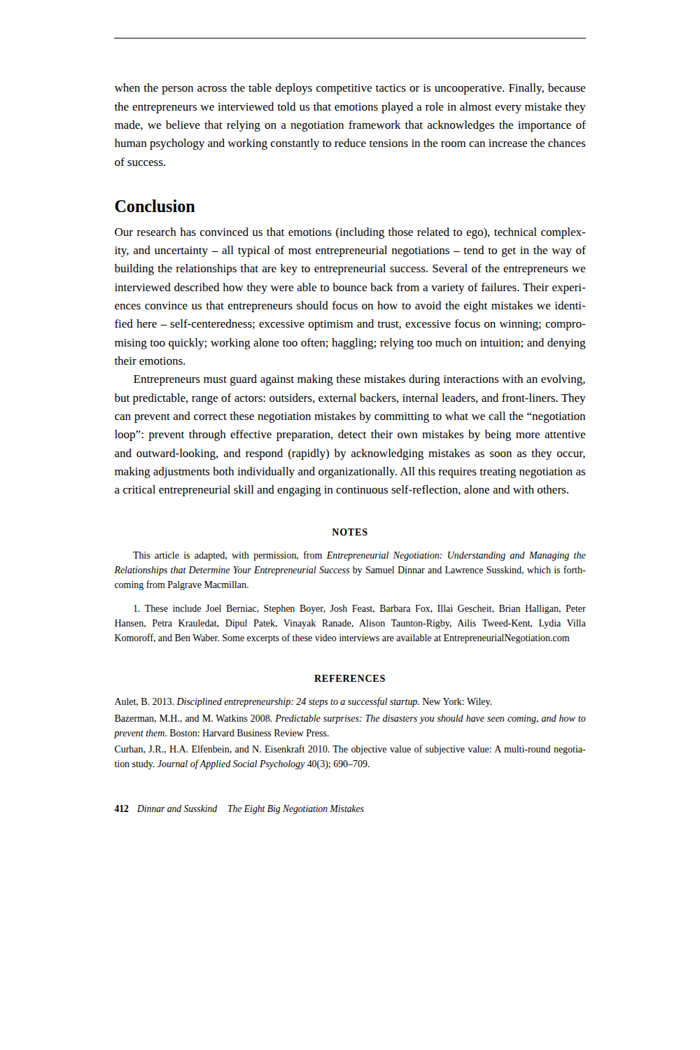when the person across the table deploys competitive tactics or is uncooperative. Finally, because the entrepreneurs we interviewed told us that emotions played a role in almost every mistake they made, we believe that relying on a negotiation framework that acknowledges the importance of human psychology and working constantly to reduce tensions in the room can increase the chances of success.
Conclusion
Our research has convinced us that emotions (including those related to ego), technical complexity, and uncertainty – all typical of most entrepreneurial negotiations – tend to get in the way of building the relationships that are key to entrepreneurial success. Several of the entrepreneurs we interviewed described how they were able to bounce back from a variety of failures. Their experiences convince us that entrepreneurs should focus on how to avoid the eight mistakes we identified here – self-centeredness; excessive optimism and trust, excessive focus on winning; compromising too quickly; working alone too often; haggling; relying too much on intuition; and denying their emotions.
Entrepreneurs must guard against making these mistakes during interactions with an evolving, but predictable, range of actors: outsiders, external backers, internal leaders, and front-liners. They can prevent and correct these negotiation mistakes by committing to what we call the “negotiation loop”: prevent through effective preparation, detect their own mistakes by being more attentive and outward-looking, and respond (rapidly) by acknowledging mistakes as soon as they occur, making adjustments both individually and organizationally. All this requires treating negotiation as a critical entrepreneurial skill and engaging in continuous self-reflection, alone and with others.
NOTES
This article is adapted, with permission, from Entrepreneurial Negotiation: Understanding and Managing the Relationships that Determine Your Entrepreneurial Success by Samuel Dinnar and Lawrence Susskind, which is forthcoming from Palgrave Macmillan.
1. These include Joel Berniac, Stephen Boyer, Josh Feast, Barbara Fox, Illai Gescheit, Brian Halligan, Peter Hansen, Petra Krauledat, Dipul Patek, Vinayak Ranade, Alison Taunton-Rigby, Ailis Tweed-Kent, Lydia Villa Komoroff, and Ben Waber. Some excerpts of these video interviews are available at EntrepreneurialNegotiation.com
REFERENCES
Aulet, B. 2013. Disciplined entrepreneurship: 24 steps to a successful startup. New York: Wiley.
Bazerman, M.H., and M. Watkins 2008. Predictable surprises: The disasters you should have seen coming, and how to prevent them. Boston: Harvard Business Review Press.
Curhan, J.R., H.A. Elfenbein, and N. Eisenkraft 2010. The objective value of subjective value: A multi-round negotiation study. Journal of Applied Social Psychology 40(3); 690–709.
412 Dinnar and Susskind The Eight Big Negotiation Mistakes